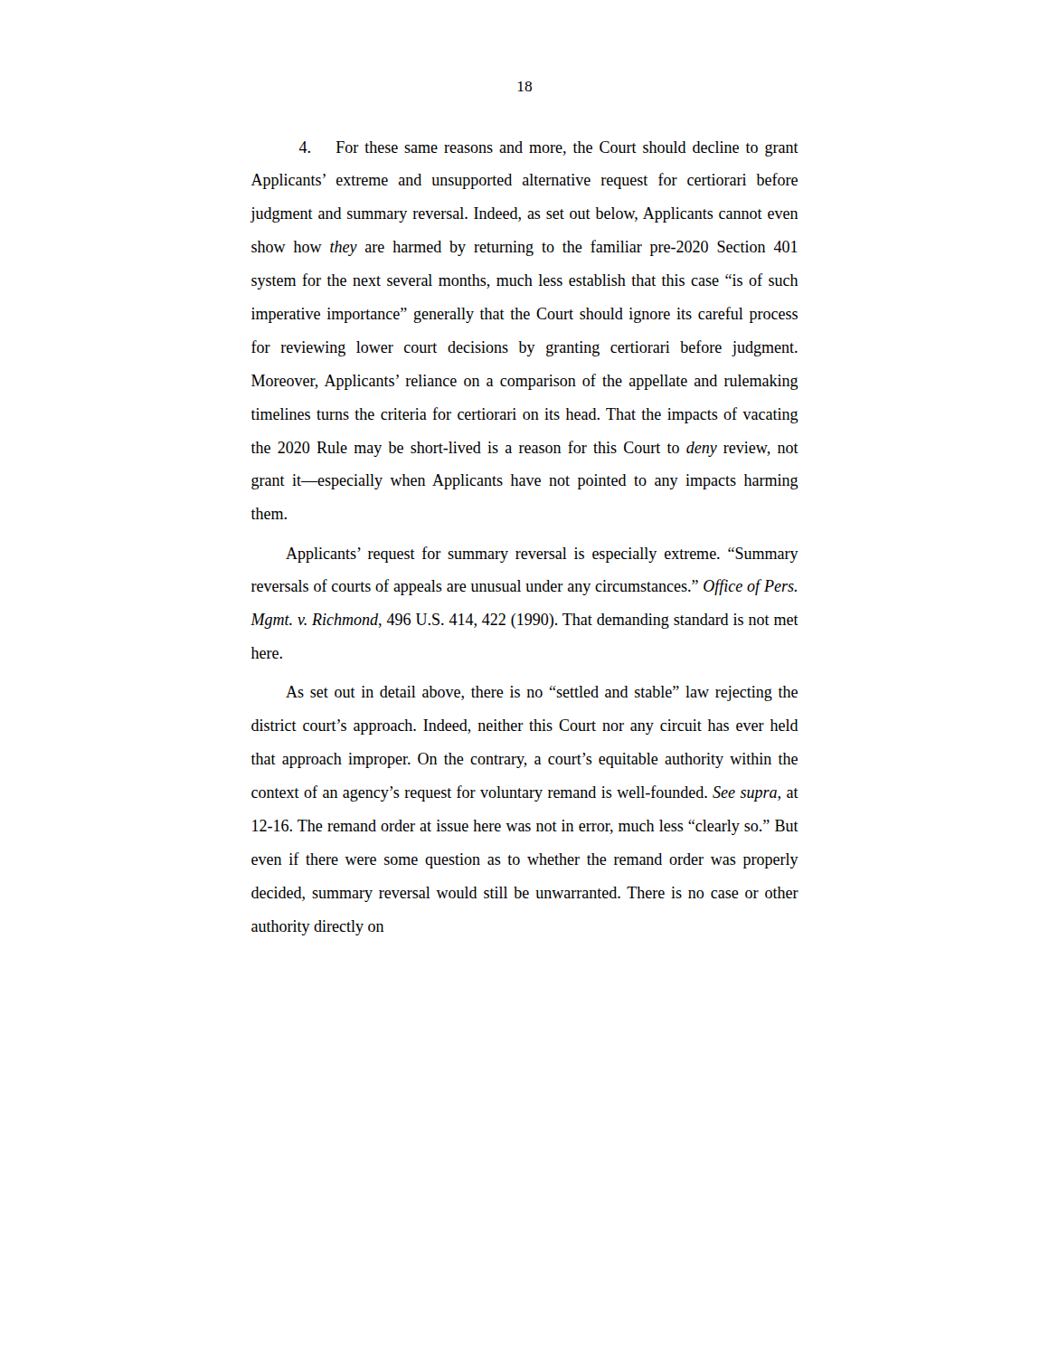18
4. For these same reasons and more, the Court should decline to grant Applicants’ extreme and unsupported alternative request for certiorari before judgment and summary reversal. Indeed, as set out below, Applicants cannot even show how they are harmed by returning to the familiar pre-2020 Section 401 system for the next several months, much less establish that this case “is of such imperative importance” generally that the Court should ignore its careful process for reviewing lower court decisions by granting certiorari before judgment. Moreover, Applicants’ reliance on a comparison of the appellate and rulemaking timelines turns the criteria for certiorari on its head. That the impacts of vacating the 2020 Rule may be short-lived is a reason for this Court to deny review, not grant it—especially when Applicants have not pointed to any impacts harming them.
Applicants’ request for summary reversal is especially extreme. “Summary reversals of courts of appeals are unusual under any circumstances.” Office of Pers. Mgmt. v. Richmond, 496 U.S. 414, 422 (1990). That demanding standard is not met here.
As set out in detail above, there is no “settled and stable” law rejecting the district court’s approach. Indeed, neither this Court nor any circuit has ever held that approach improper. On the contrary, a court’s equitable authority within the context of an agency’s request for voluntary remand is well-founded. See supra, at 12-16. The remand order at issue here was not in error, much less “clearly so.” But even if there were some question as to whether the remand order was properly decided, summary reversal would still be unwarranted. There is no case or other authority directly on